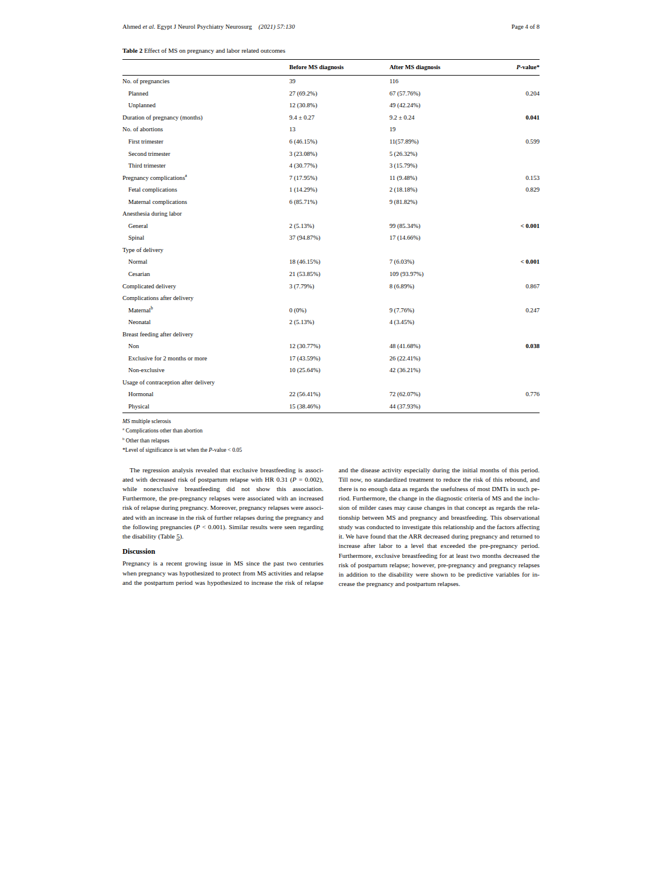Ahmed et al. Egypt J Neurol Psychiatry Neurosurg (2021) 57:130
Page 4 of 8
Table 2 Effect of MS on pregnancy and labor related outcomes
| | Before MS diagnosis | After MS diagnosis | P -value* |
| --- | --- | --- | --- |
| No. of pregnancies | 39 | 116 | |
| Planned | 27 (69.2%) | 67 (57.76%) | 0.204 |
| Unplanned | 12 (30.8%) | 49 (42.24%) | |
| Duration of pregnancy (months) | 9.4 ± 0.27 | 9.2 ± 0.24 | 0.041 |
| No. of abortions | 13 | 19 | |
| First trimester | 6 (46.15%) | 11(57.89%) | 0.599 |
| Second trimester | 3 (23.08%) | 5 (26.32%) | |
| Third trimester | 4 (30.77%) | 3 (15.79%) | |
| Pregnancy complications a | 7 (17.95%) | 11 (9.48%) | 0.153 |
| Fetal complications | 1 (14.29%) | 2 (18.18%) | 0.829 |
| Maternal complications | 6 (85.71%) | 9 (81.82%) | |
| Anesthesia during labor | | | |
| General | 2 (5.13%) | 99 (85.34%) | < 0.001 |
| Spinal | 37 (94.87%) | 17 (14.66%) | |
| Type of delivery | | | |
| Normal | 18 (46.15%) | 7 (6.03%) | < 0.001 |
| Cesarian | 21 (53.85%) | 109 (93.97%) | |
| Complicated delivery | 3 (7.79%) | 8 (6.89%) | 0.867 |
| Complications after delivery | | | |
| Maternal b | 0 (0%) | 9 (7.76%) | 0.247 |
| Neonatal | 2 (5.13%) | 4 (3.45%) | |
| Breast feeding after delivery | | | |
| Non | 12 (30.77%) | 48 (41.68%) | 0.038 |
| Exclusive for 2 months or more | 17 (43.59%) | 26 (22.41%) | |
| Non-exclusive | 10 (25.64%) | 42 (36.21%) | |
| Usage of contraception after delivery | | | |
| Hormonal | 22 (56.41%) | 72 (62.07%) | 0.776 |
| Physical | 15 (38.46%) | 44 (37.93%) | |
MS multiple sclerosis
a Complications other than abortion
b Other than relapses
*Level of significance is set when the P-value < 0.05
The regression analysis revealed that exclusive breastfeeding is associated with decreased risk of postpartum relapse with HR 0.31 (P = 0.002), while nonexclusive breastfeeding did not show this association. Furthermore, the pre-pregnancy relapses were associated with an increased risk of relapse during pregnancy. Moreover, pregnancy relapses were associated with an increase in the risk of further relapses during the pregnancy and the following pregnancies (P < 0.001). Similar results were seen regarding the disability (Table 5).
Discussion
Pregnancy is a recent growing issue in MS since the past two centuries when pregnancy was hypothesized to protect from MS activities and relapse and the postpartum period was hypothesized to increase the risk of relapse and the disease activity especially during the initial months of this period. Till now, no standardized treatment to reduce the risk of this rebound, and there is no enough data as regards the usefulness of most DMTs in such period. Furthermore, the change in the diagnostic criteria of MS and the inclusion of milder cases may cause changes in that concept as regards the relationship between MS and pregnancy and breastfeeding. This observational study was conducted to investigate this relationship and the factors affecting it. We have found that the ARR decreased during pregnancy and returned to increase after labor to a level that exceeded the pre-pregnancy period. Furthermore, exclusive breastfeeding for at least two months decreased the risk of postpartum relapse; however, pre-pregnancy and pregnancy relapses in addition to the disability were shown to be predictive variables for increase the pregnancy and postpartum relapses.